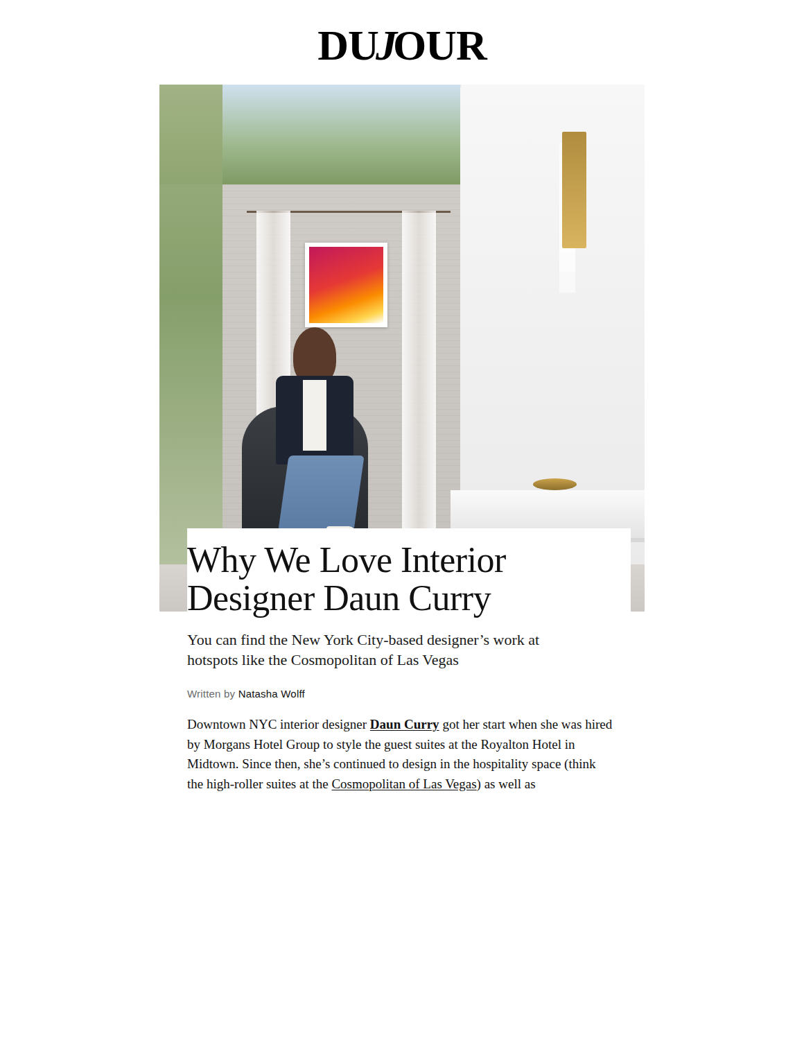DU JOUR
Why We Love Interior Designer Daun Curry
You can find the New York City-based designer’s work at hotspots like the Cosmopolitan of Las Vegas
Written by Natasha Wolff
Downtown NYC interior designer Daun Curry got her start when she was hired by Morgans Hotel Group to style the guest suites at the Royalton Hotel in Midtown. Since then, she’s continued to design in the hospitality space (think the high-roller suites at the Cosmopolitan of Las Vegas) as well as